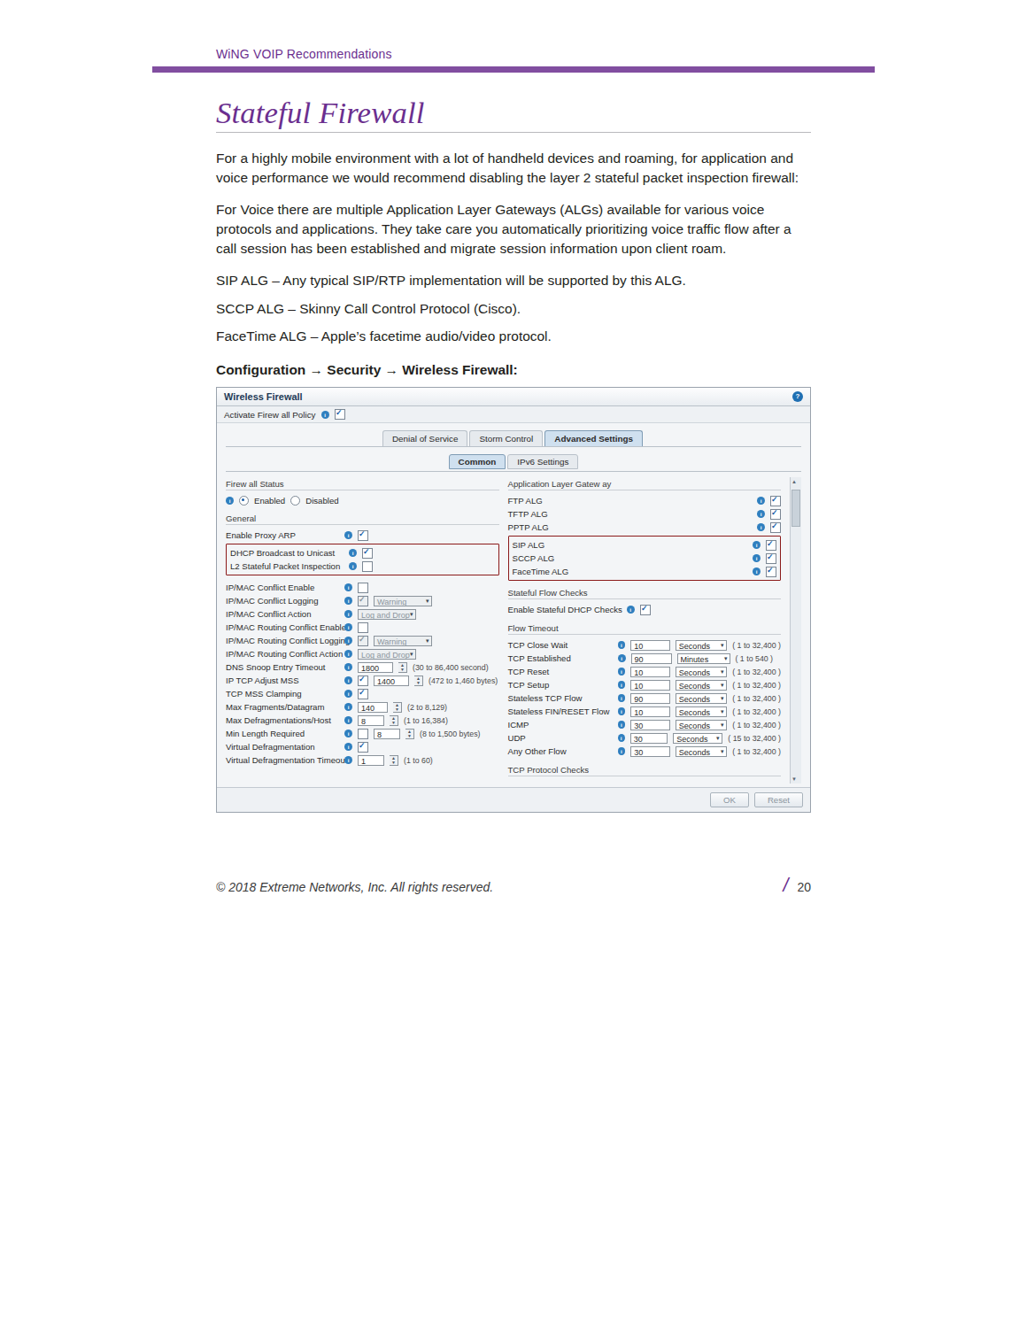WiNG VOIP Recommendations
Stateful Firewall
For a highly mobile environment with a lot of handheld devices and roaming, for application and voice performance we would recommend disabling the layer 2 stateful packet inspection firewall:
For Voice there are multiple Application Layer Gateways (ALGs) available for various voice protocols and applications. They take care you automatically prioritizing voice traffic flow after a call session has been established and migrate session information upon client roam.
SIP ALG – Any typical SIP/RTP implementation will be supported by this ALG.
SCCP ALG – Skinny Call Control Protocol (Cisco).
FaceTime ALG – Apple’s facetime audio/video protocol.
Configuration → Security → Wireless Firewall:
Wireless Firewall ?
Activate Firew all Policy i
Denial of Service
Storm Control
Advanced Settings
Common
IPv6 Settings
Firew all Status
i Enabled Disabled
General
Enable Proxy ARP i
DHCP Broadcast to Unicast i
L2 Stateful Packet Inspection i
IP/MAC Conflict Enable i
IP/MAC Conflict Logging i Warning
IP/MAC Conflict Action i Log and Drop
IP/MAC Routing Conflict Enable i
IP/MAC Routing Conflict Logging i Warning
IP/MAC Routing Conflict Action i Log and Drop
DNS Snoop Entry Timeout i 1800▲▼ (30 to 86,400 second)
IP TCP Adjust MSS i 1400▲▼ (472 to 1,460 bytes)
TCP MSS Clamping i
Max Fragments/Datagram i 140▲▼ (2 to 8,129)
Max Defragmentations/Host i 8▲▼ (1 to 16,384)
Min Length Required i 8▲▼ (8 to 1,500 bytes)
Virtual Defragmentation i
Virtual Defragmentation Timeout i 1▲▼ (1 to 60)
Application Layer Gatew ay
FTP ALG i
TFTP ALG i
PPTP ALG i
SIP ALG i
SCCP ALG i
FaceTime ALG i
Stateful Flow Checks
Enable Stateful DHCP Checks i
Flow Timeout
TCP Close Wait i 10 Seconds ( 1 to 32,400 )
TCP Established i 90 Minutes ( 1 to 540 )
TCP Reset i 10 Seconds ( 1 to 32,400 )
TCP Setup i 10 Seconds ( 1 to 32,400 )
Stateless TCP Flow i 90 Seconds ( 1 to 32,400 )
Stateless FIN/RESET Flow i 10 Seconds ( 1 to 32,400 )
ICMP i 30 Seconds ( 1 to 32,400 )
UDP i 30 Seconds ( 15 to 32,400 )
Any Other Flow i 30 Seconds ( 1 to 32,400 )
TCP Protocol Checks
OK
Reset
© 2018 Extreme Networks, Inc. All rights reserved.
/20